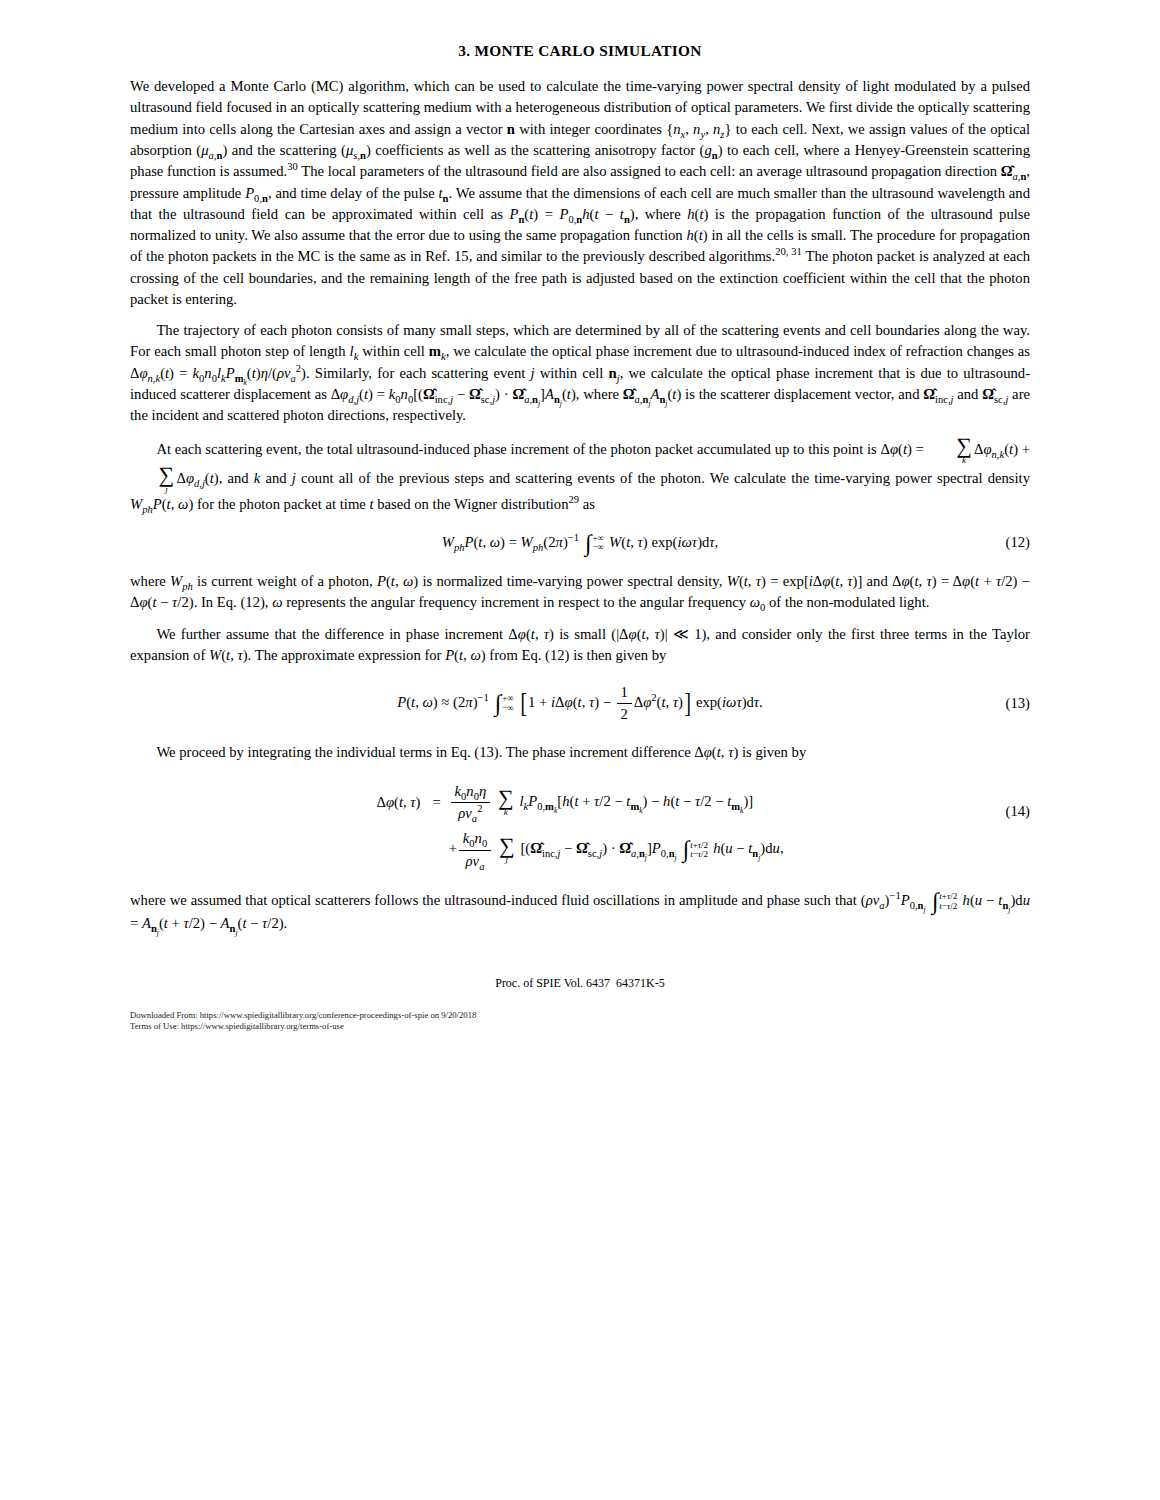3. MONTE CARLO SIMULATION
We developed a Monte Carlo (MC) algorithm, which can be used to calculate the time-varying power spectral density of light modulated by a pulsed ultrasound field focused in an optically scattering medium with a heterogeneous distribution of optical parameters. We first divide the optically scattering medium into cells along the Cartesian axes and assign a vector n with integer coordinates {nx, ny, nz} to each cell. Next, we assign values of the optical absorption (μa,n) and the scattering (μs,n) coefficients as well as the scattering anisotropy factor (gn) to each cell, where a Henyey-Greenstein scattering phase function is assumed.30 The local parameters of the ultrasound field are also assigned to each cell: an average ultrasound propagation direction Ω̂a, n, pressure amplitude P0,n, and time delay of the pulse tn. We assume that the dimensions of each cell are much smaller than the ultrasound wavelength and that the ultrasound field can be approximated within cell as Pn(t) = P0,nh(t − tn), where h(t) is the propagation function of the ultrasound pulse normalized to unity. We also assume that the error due to using the same propagation function h(t) in all the cells is small. The procedure for propagation of the photon packets in the MC is the same as in Ref. 15, and similar to the previously described algorithms.20, 31 The photon packet is analyzed at each crossing of the cell boundaries, and the remaining length of the free path is adjusted based on the extinction coefficient within the cell that the photon packet is entering.
The trajectory of each photon consists of many small steps, which are determined by all of the scattering events and cell boundaries along the way. For each small photon step of length lk within cell mk, we calculate the optical phase increment due to ultrasound-induced index of refraction changes as Δφn,k(t) = k0n0lkPmk(t)η/(ρva2). Similarly, for each scattering event j within cell nj, we calculate the optical phase increment that is due to ultrasound-induced scatterer displacement as Δφd,j(t) = k0n0[(Ω̂inc,j − Ω̂sc,j) · Ω̂a, nj]Anj(t), where Ω̂a, njAnj(t) is the scatterer displacement vector, and Ω̂inc,j and Ω̂sc,j are the incident and scattered photon directions, respectively.
At each scattering event, the total ultrasound-induced phase increment of the photon packet accumulated up to this point is Δφ(t) = ∑k Δφn,k(t) + ∑j Δφd,j(t), and k and j count all of the previous steps and scattering events of the photon. We calculate the time-varying power spectral density WphP(t, ω) for the photon packet at time t based on the Wigner distribution29 as
WphP(t, ω) = Wph(2π)−1 ∫+∞−∞ W(t, τ) exp(iωτ)dτ, (12)
where Wph is current weight of a photon, P(t, ω) is normalized time-varying power spectral density, W(t, τ) = exp[i Δφ(t, τ)] and Δφ(t, τ) = Δφ(t + τ/2) − Δφ(t − τ/2). In Eq. (12), ω represents the angular frequency increment in respect to the angular frequency ω0 of the non-modulated light.
We further assume that the difference in phase increment Δφ(t, τ) is small (|Δφ(t, τ)| ≪ 1), and consider only the first three terms in the Taylor expansion of W(t, τ). The approximate expression for P(t, ω) from Eq. (12) is then given by
P(t, ω) ≈ (2π)−1 ∫+∞−∞ [1 + i Δφ(t, τ) − 12 Δφ2(t, τ)] exp(iωτ)dτ. (13)
We proceed by integrating the individual terms in Eq. (13). The phase increment difference Δφ(t, τ) is given by
| Δ φ ( t , τ ) | = | k 0 n 0 η ρv a 2 ∑ k l k P 0, m k [ h ( t + τ /2 − t m k ) − h ( t − τ /2 − t m k )] |
| | | + k 0 n 0 ρv a ∑ j [( Ω̂ inc, j − Ω̂ sc, j ) · Ω̂ a, n j ] P 0, n j ∫ t + τ /2 t − τ /2 h ( u − t n j )d u , |
(14)
where we assumed that optical scatterers follows the ultrasound-induced fluid oscillations in amplitude and phase such that (ρva)−1P0,nj ∫t+τ/2 t−τ/2 h(u − tnj)du = Anj(t + τ/2) − Anj(t − τ/2).
Proc. of SPIE Vol. 6437 64371K-5
Downloaded From: https://www.spiedigitallibrary.org/conference-proceedings-of-spie on 9/20/2018
Terms of Use: https://www.spiedigitallibrary.org/terms-of-use